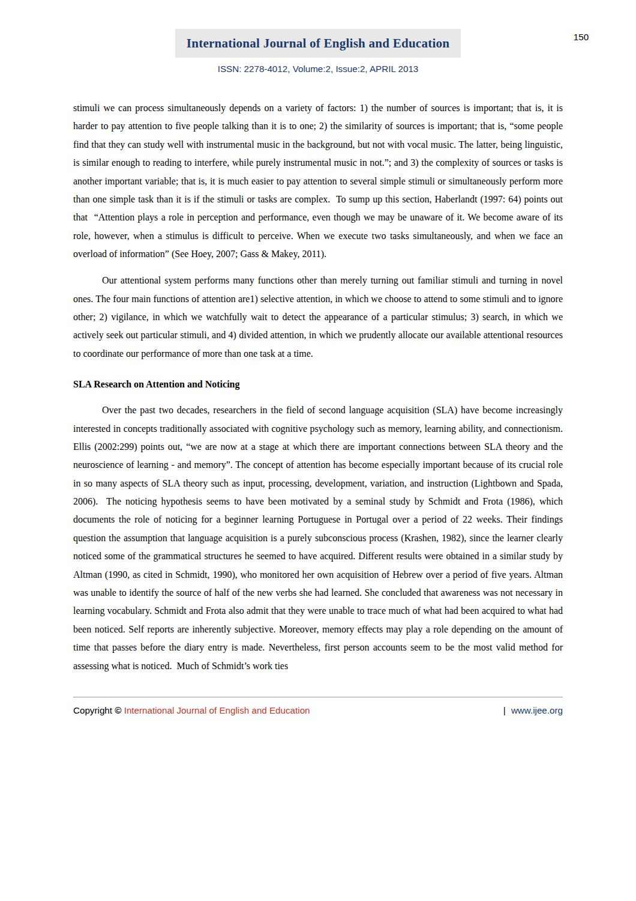150
International Journal of English and Education
ISSN: 2278-4012, Volume:2, Issue:2, APRIL 2013
stimuli we can process simultaneously depends on a variety of factors: 1) the number of sources is important; that is, it is harder to pay attention to five people talking than it is to one; 2) the similarity of sources is important; that is, “some people find that they can study well with instrumental music in the background, but not with vocal music. The latter, being linguistic, is similar enough to reading to interfere, while purely instrumental music in not.”; and 3) the complexity of sources or tasks is another important variable; that is, it is much easier to pay attention to several simple stimuli or simultaneously perform more than one simple task than it is if the stimuli or tasks are complex. To sump up this section, Haberlandt (1997: 64) points out that “Attention plays a role in perception and performance, even though we may be unaware of it. We become aware of its role, however, when a stimulus is difficult to perceive. When we execute two tasks simultaneously, and when we face an overload of information” (See Hoey, 2007; Gass & Makey, 2011).
Our attentional system performs many functions other than merely turning out familiar stimuli and turning in novel ones. The four main functions of attention are1) selective attention, in which we choose to attend to some stimuli and to ignore other; 2) vigilance, in which we watchfully wait to detect the appearance of a particular stimulus; 3) search, in which we actively seek out particular stimuli, and 4) divided attention, in which we prudently allocate our available attentional resources to coordinate our performance of more than one task at a time.
SLA Research on Attention and Noticing
Over the past two decades, researchers in the field of second language acquisition (SLA) have become increasingly interested in concepts traditionally associated with cognitive psychology such as memory, learning ability, and connectionism. Ellis (2002:299) points out, “we are now at a stage at which there are important connections between SLA theory and the neuroscience of learning - and memory”. The concept of attention has become especially important because of its crucial role in so many aspects of SLA theory such as input, processing, development, variation, and instruction (Lightbown and Spada, 2006). The noticing hypothesis seems to have been motivated by a seminal study by Schmidt and Frota (1986), which documents the role of noticing for a beginner learning Portuguese in Portugal over a period of 22 weeks. Their findings question the assumption that language acquisition is a purely subconscious process (Krashen, 1982), since the learner clearly noticed some of the grammatical structures he seemed to have acquired. Different results were obtained in a similar study by Altman (1990, as cited in Schmidt, 1990), who monitored her own acquisition of Hebrew over a period of five years. Altman was unable to identify the source of half of the new verbs she had learned. She concluded that awareness was not necessary in learning vocabulary. Schmidt and Frota also admit that they were unable to trace much of what had been acquired to what had been noticed. Self reports are inherently subjective. Moreover, memory effects may play a role depending on the amount of time that passes before the diary entry is made. Nevertheless, first person accounts seem to be the most valid method for assessing what is noticed. Much of Schmidt’s work ties
Copyright © International Journal of English and Education |www.ijee.org